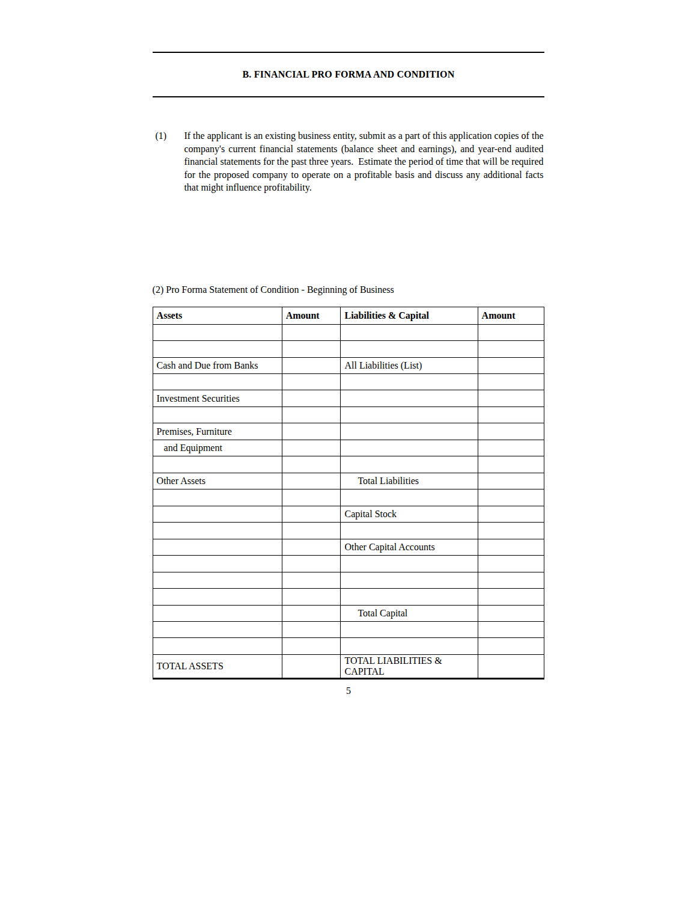B. FINANCIAL PRO FORMA AND CONDITION
(1)
If the applicant is an existing business entity, submit as a part of this application copies of the company's current financial statements (balance sheet and earnings), and year-end audited financial statements for the past three years. Estimate the period of time that will be required for the proposed company to operate on a profitable basis and discuss any additional facts that might influence profitability.
(2) Pro Forma Statement of Condition - Beginning of Business
| Assets | Amount | Liabilities & Capital | Amount |
| --- | --- | --- | --- |
| Cash and Due from Banks | | All Liabilities (List) | |
| Investment Securities | | | |
| Premises, Furniture | | | |
| and Equipment | | | |
| Other Assets | | Total Liabilities | |
| | | Capital Stock | |
| | | Other Capital Accounts | |
| | | Total Capital | |
| TOTAL ASSETS | | TOTAL LIABILITIES & CAPITAL | |
5